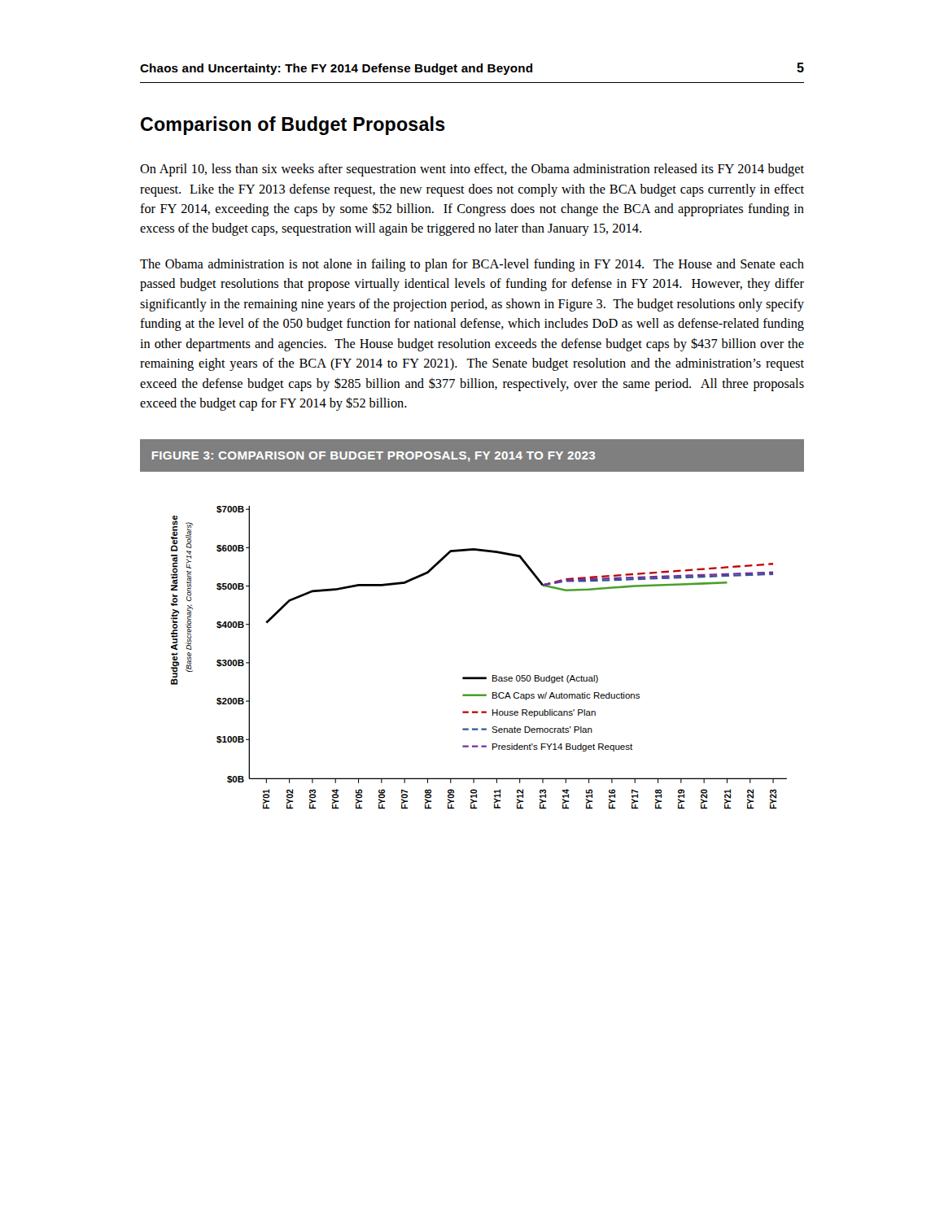Chaos and Uncertainty: The FY 2014 Defense Budget and Beyond 5
Comparison of Budget Proposals
On April 10, less than six weeks after sequestration went into effect, the Obama administration released its FY 2014 budget request. Like the FY 2013 defense request, the new request does not comply with the BCA budget caps currently in effect for FY 2014, exceeding the caps by some $52 billion. If Congress does not change the BCA and appropriates funding in excess of the budget caps, sequestration will again be triggered no later than January 15, 2014.
The Obama administration is not alone in failing to plan for BCA-level funding in FY 2014. The House and Senate each passed budget resolutions that propose virtually identical levels of funding for defense in FY 2014. However, they differ significantly in the remaining nine years of the projection period, as shown in Figure 3. The budget resolutions only specify funding at the level of the 050 budget function for national defense, which includes DoD as well as defense-related funding in other departments and agencies. The House budget resolution exceeds the defense budget caps by $437 billion over the remaining eight years of the BCA (FY 2014 to FY 2021). The Senate budget resolution and the administration’s request exceed the defense budget caps by $285 billion and $377 billion, respectively, over the same period. All three proposals exceed the budget cap for FY 2014 by $52 billion.
FIGURE 3: COMPARISON OF BUDGET PROPOSALS, FY 2014 TO FY 2023
Budget Authority for National Defense (Base Discretionary, Constant FY14 Dollars) $700B $600B $500B $400B $300B $200B $100B $0B FY01 FY02 FY03 FY04 FY05 FY06 FY07 FY08 FY09 FY10 FY11 FY12 FY13 FY14 FY15 FY16 FY17 FY18 FY19 FY20 FY21 FY22 FY23 Base 050 Budget (Actual) BCA Caps w/ Automatic Reductions House Republicans' Plan Senate Democrats' Plan President's FY14 Budget Request